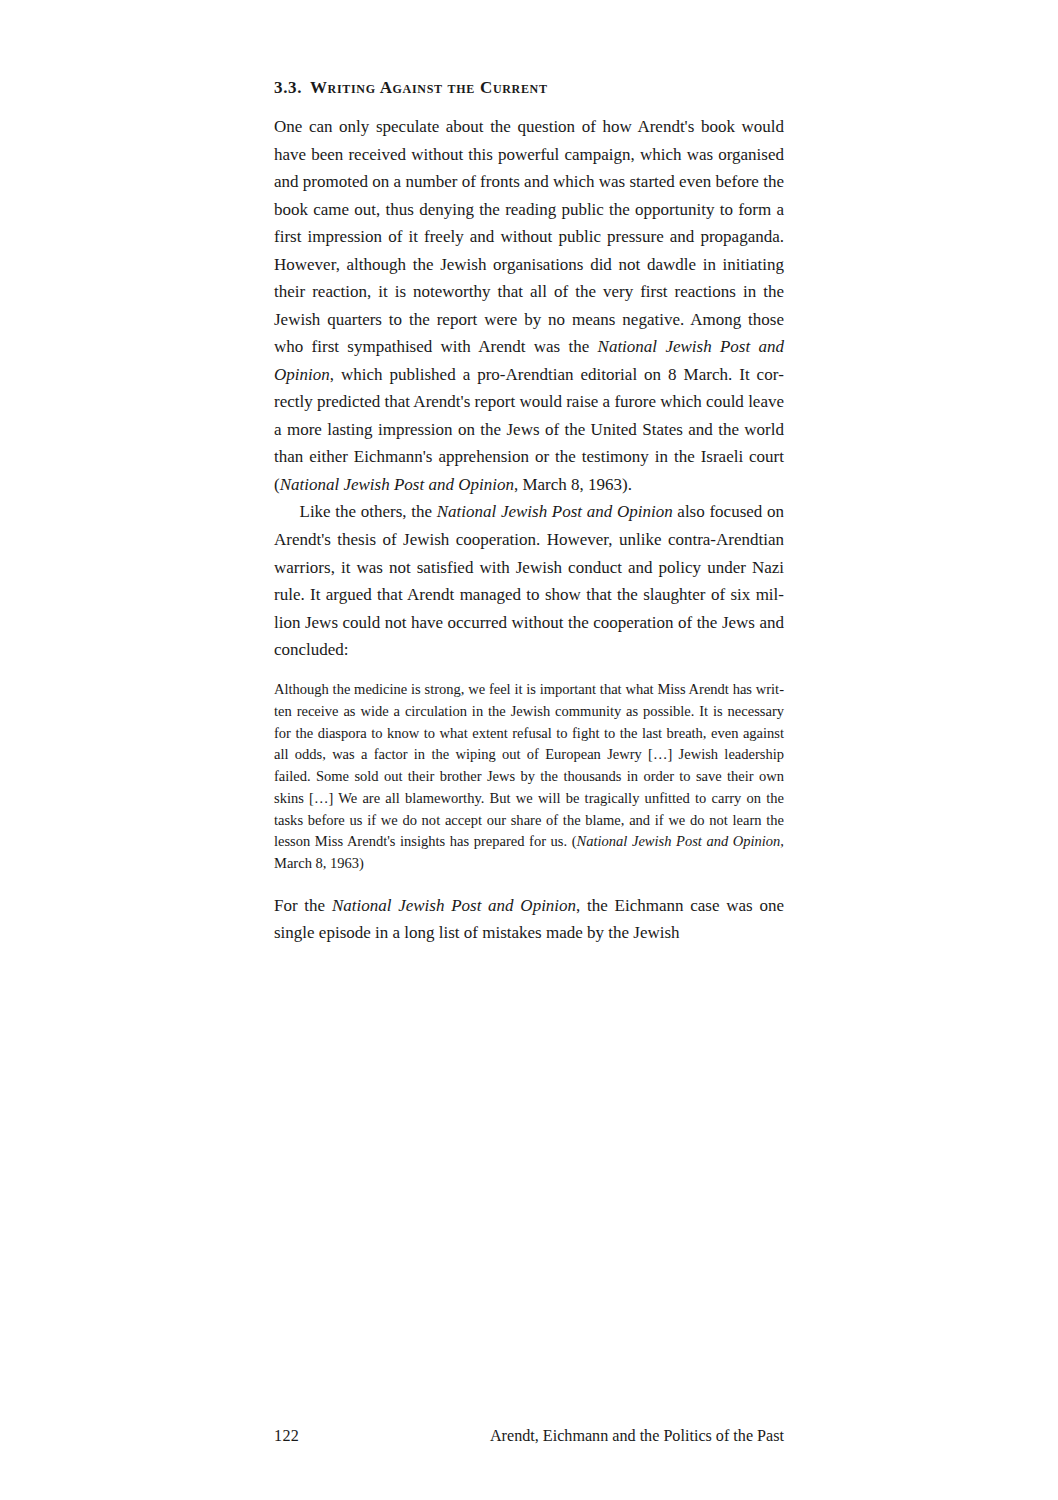3.3. Writing Against the Current
One can only speculate about the question of how Arendt's book would have been received without this powerful campaign, which was organised and promoted on a number of fronts and which was started even before the book came out, thus denying the reading public the opportunity to form a first impression of it freely and without public pressure and propaganda. However, although the Jewish organisations did not dawdle in initiating their reaction, it is noteworthy that all of the very first reactions in the Jewish quarters to the report were by no means negative. Among those who first sympathised with Arendt was the National Jewish Post and Opinion, which published a pro-Arendtian editorial on 8 March. It correctly predicted that Arendt's report would raise a furore which could leave a more lasting impression on the Jews of the United States and the world than either Eichmann's apprehension or the testimony in the Israeli court (National Jewish Post and Opinion, March 8, 1963).
Like the others, the National Jewish Post and Opinion also focused on Arendt's thesis of Jewish cooperation. However, unlike contra-Arendtian warriors, it was not satisfied with Jewish conduct and policy under Nazi rule. It argued that Arendt managed to show that the slaughter of six million Jews could not have occurred without the cooperation of the Jews and concluded:
Although the medicine is strong, we feel it is important that what Miss Arendt has written receive as wide a circulation in the Jewish community as possible. It is necessary for the diaspora to know to what extent refusal to fight to the last breath, even against all odds, was a factor in the wiping out of European Jewry […] Jewish leadership failed. Some sold out their brother Jews by the thousands in order to save their own skins […] We are all blameworthy. But we will be tragically unfitted to carry on the tasks before us if we do not accept our share of the blame, and if we do not learn the lesson Miss Arendt's insights has prepared for us. (National Jewish Post and Opinion, March 8, 1963)
For the National Jewish Post and Opinion, the Eichmann case was one single episode in a long list of mistakes made by the Jewish
122 Arendt, Eichmann and the Politics of the Past